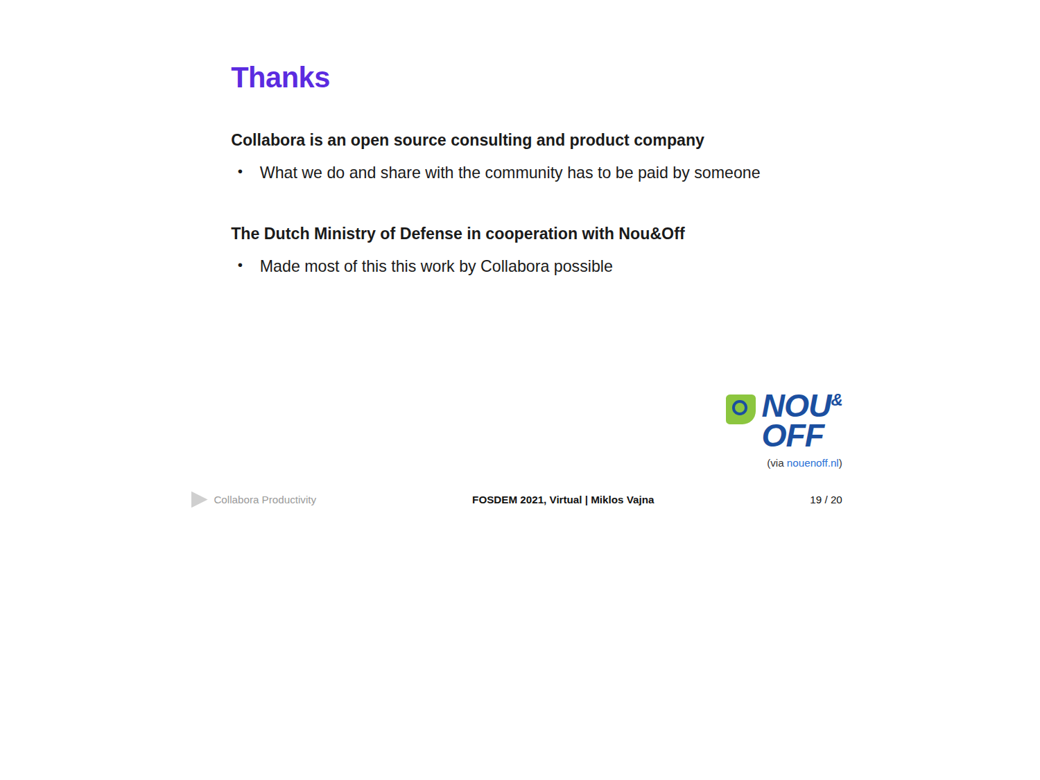Thanks
Collabora is an open source consulting and product company
What we do and share with the community has to be paid by someone
The Dutch Ministry of Defense in cooperation with Nou&Off
Made most of this this work by Collabora possible
NOU&
OFF
(via nouenoff.nl)
Collabora Productivity
FOSDEM 2021, Virtual | Miklos Vajna
19 / 20